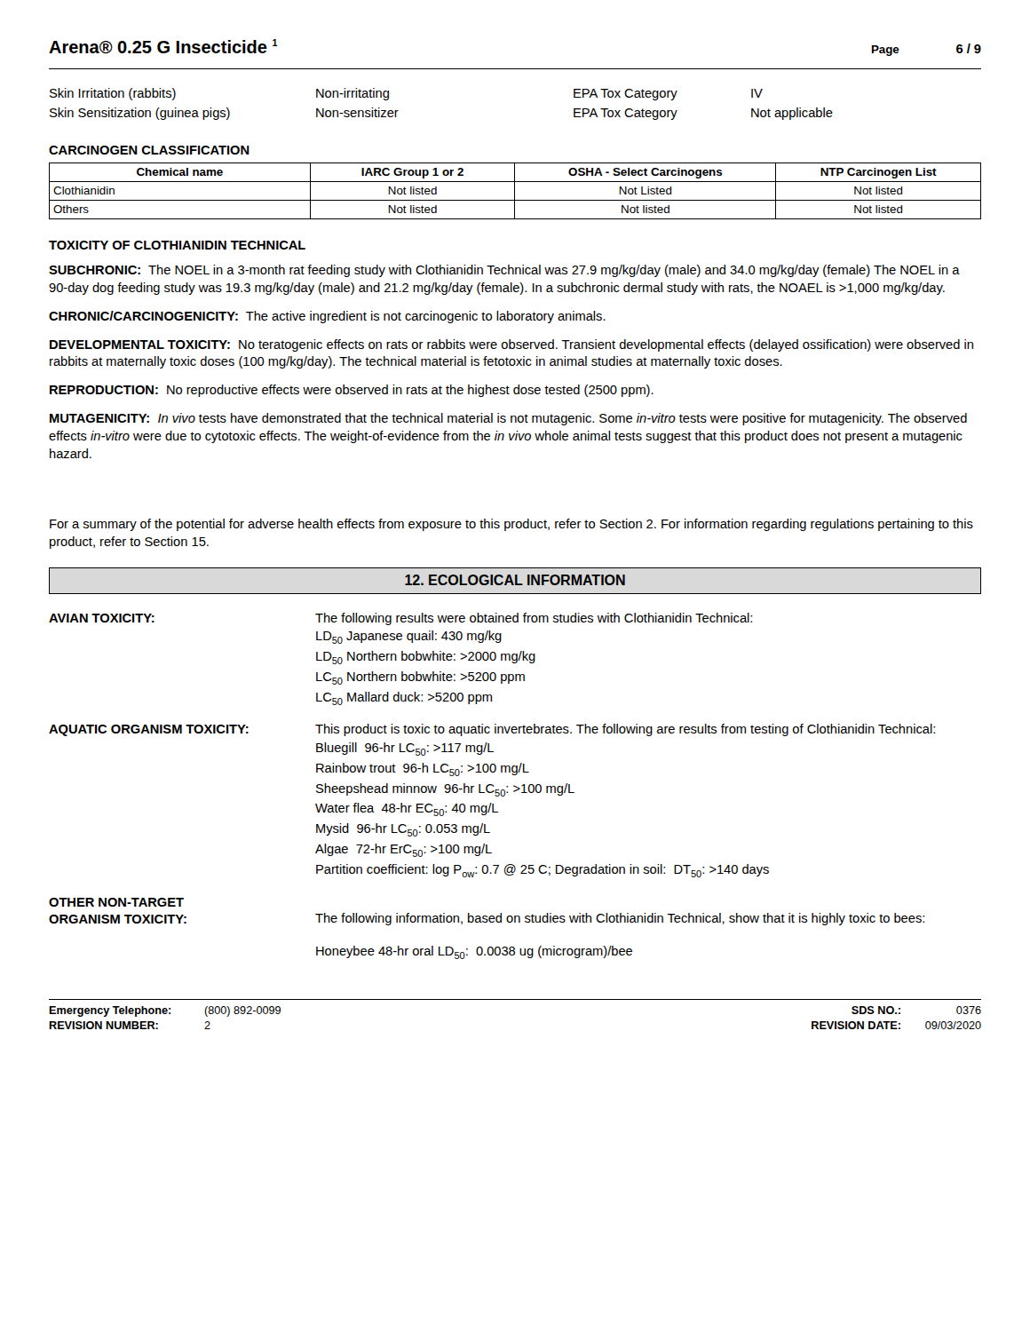Arena® 0.25 G Insecticide 1
Page 6 / 9
Skin Irritation (rabbits)
Non-irritating
EPA Tox Category
IV
Skin Sensitization (guinea pigs)
Non-sensitizer
EPA Tox Category
Not applicable
CARCINOGEN CLASSIFICATION
| Chemical name | IARC Group 1 or 2 | OSHA - Select Carcinogens | NTP Carcinogen List |
| --- | --- | --- | --- |
| Clothianidin | Not listed | Not Listed | Not listed |
| Others | Not listed | Not listed | Not listed |
TOXICITY OF CLOTHIANIDIN TECHNICAL
SUBCHRONIC: The NOEL in a 3-month rat feeding study with Clothianidin Technical was 27.9 mg/kg/day (male) and 34.0 mg/kg/day (female) The NOEL in a 90-day dog feeding study was 19.3 mg/kg/day (male) and 21.2 mg/kg/day (female). In a subchronic dermal study with rats, the NOAEL is >1,000 mg/kg/day.
CHRONIC/CARCINOGENICITY: The active ingredient is not carcinogenic to laboratory animals.
DEVELOPMENTAL TOXICITY: No teratogenic effects on rats or rabbits were observed. Transient developmental effects (delayed ossification) were observed in rabbits at maternally toxic doses (100 mg/kg/day). The technical material is fetotoxic in animal studies at maternally toxic doses.
REPRODUCTION: No reproductive effects were observed in rats at the highest dose tested (2500 ppm).
MUTAGENICITY: In vivo tests have demonstrated that the technical material is not mutagenic. Some in-vitro tests were positive for mutagenicity. The observed effects in-vitro were due to cytotoxic effects. The weight-of-evidence from the in vivo whole animal tests suggest that this product does not present a mutagenic hazard.
For a summary of the potential for adverse health effects from exposure to this product, refer to Section 2. For information regarding regulations pertaining to this product, refer to Section 15.
12. ECOLOGICAL INFORMATION
AVIAN TOXICITY:
The following results were obtained from studies with Clothianidin Technical:
LD50 Japanese quail: 430 mg/kg
LD50 Northern bobwhite: >2000 mg/kg
LC50 Northern bobwhite: >5200 ppm
LC50 Mallard duck: >5200 ppm
AQUATIC ORGANISM TOXICITY:
This product is toxic to aquatic invertebrates. The following are results from testing of Clothianidin Technical:
Bluegill 96-hr LC50: >117 mg/L
Rainbow trout 96-h LC50: >100 mg/L
Sheepshead minnow 96-hr LC50: >100 mg/L
Water flea 48-hr EC50: 40 mg/L
Mysid 96-hr LC50: 0.053 mg/L
Algae 72-hr ErC50: >100 mg/L
Partition coefficient: log Pow: 0.7 @ 25 C; Degradation in soil: DT50: >140 days
OTHER NON-TARGET
ORGANISM TOXICITY:
The following information, based on studies with Clothianidin Technical, show that it is highly toxic to bees:
Honeybee 48-hr oral LD50: 0.0038 ug (microgram)/bee
Emergency Telephone:(800) 892-0099
REVISION NUMBER: 2
SDS NO.: 0376
REVISION DATE: 09/03/2020